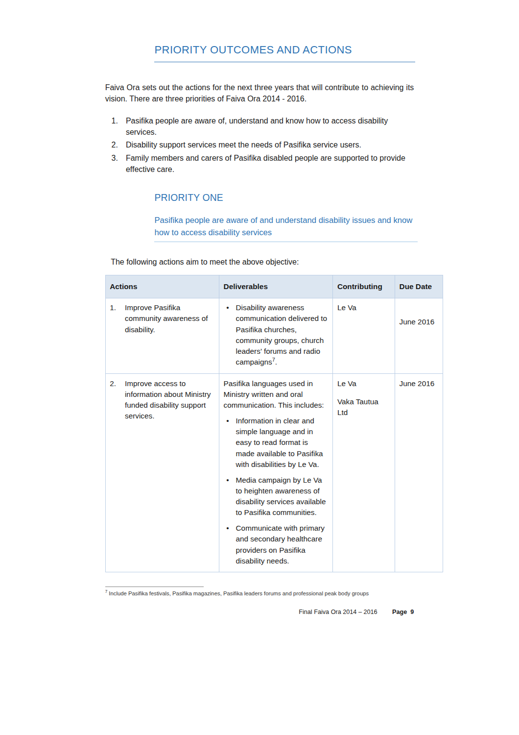PRIORITY OUTCOMES AND ACTIONS
Faiva Ora sets out the actions for the next three years that will contribute to achieving its vision. There are three priorities of Faiva Ora 2014 - 2016.
Pasifika people are aware of, understand and know how to access disability services.
Disability support services meet the needs of Pasifika service users.
Family members and carers of Pasifika disabled people are supported to provide effective care.
PRIORITY ONE
Pasifika people are aware of and understand disability issues and know how to access disability services
The following actions aim to meet the above objective:
| Actions | Deliverables | Contributing | Due Date |
| --- | --- | --- | --- |
| 1. Improve Pasifika community awareness of disability. | Disability awareness communication delivered to Pasifika churches, community groups, church leaders’ forums and radio campaigns 7 . | Le Va | June 2016 |
| 2. Improve access to information about Ministry funded disability support services. | Pasifika languages used in Ministry written and oral communication. This includes: Information in clear and simple language and in easy to read format is made available to Pasifika with disabilities by Le Va. Media campaign by Le Va to heighten awareness of disability services available to Pasifika communities. Communicate with primary and secondary healthcare providers on Pasifika disability needs. | Le Va Vaka Tautua Ltd | June 2016 |
7 Include Pasifika festivals, Pasifika magazines, Pasifika leaders forums and professional peak body groups
Final Faiva Ora 2014 – 2016 Page 9